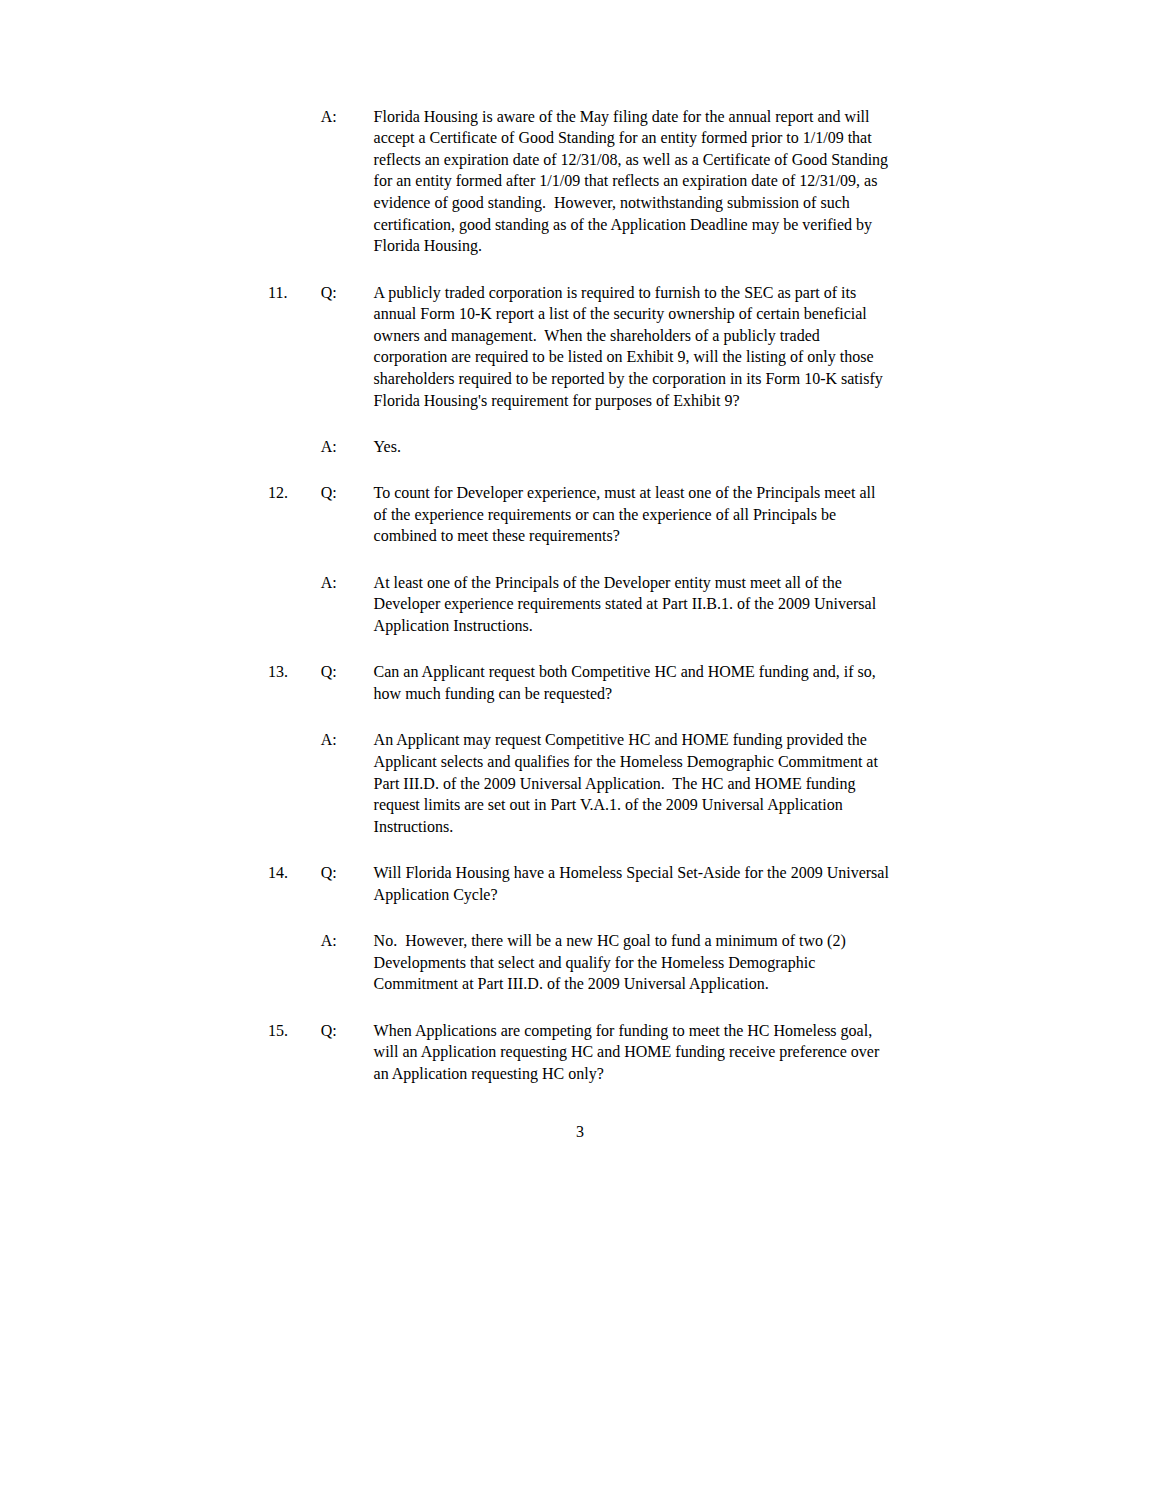A:
Florida Housing is aware of the May filing date for the annual report and will accept a Certificate of Good Standing for an entity formed prior to 1/1/09 that reflects an expiration date of 12/31/08, as well as a Certificate of Good Standing for an entity formed after 1/1/09 that reflects an expiration date of 12/31/09, as evidence of good standing. However, notwithstanding submission of such certification, good standing as of the Application Deadline may be verified by Florida Housing.
11.
Q:
A publicly traded corporation is required to furnish to the SEC as part of its annual Form 10-K report a list of the security ownership of certain beneficial owners and management. When the shareholders of a publicly traded corporation are required to be listed on Exhibit 9, will the listing of only those shareholders required to be reported by the corporation in its Form 10-K satisfy Florida Housing's requirement for purposes of Exhibit 9?
A:
Yes.
12.
Q:
To count for Developer experience, must at least one of the Principals meet all of the experience requirements or can the experience of all Principals be combined to meet these requirements?
A:
At least one of the Principals of the Developer entity must meet all of the Developer experience requirements stated at Part II.B.1. of the 2009 Universal Application Instructions.
13.
Q:
Can an Applicant request both Competitive HC and HOME funding and, if so, how much funding can be requested?
A:
An Applicant may request Competitive HC and HOME funding provided the Applicant selects and qualifies for the Homeless Demographic Commitment at Part III.D. of the 2009 Universal Application. The HC and HOME funding request limits are set out in Part V.A.1. of the 2009 Universal Application Instructions.
14.
Q:
Will Florida Housing have a Homeless Special Set-Aside for the 2009 Universal Application Cycle?
A:
No. However, there will be a new HC goal to fund a minimum of two (2) Developments that select and qualify for the Homeless Demographic Commitment at Part III.D. of the 2009 Universal Application.
15.
Q:
When Applications are competing for funding to meet the HC Homeless goal, will an Application requesting HC and HOME funding receive preference over an Application requesting HC only?
3